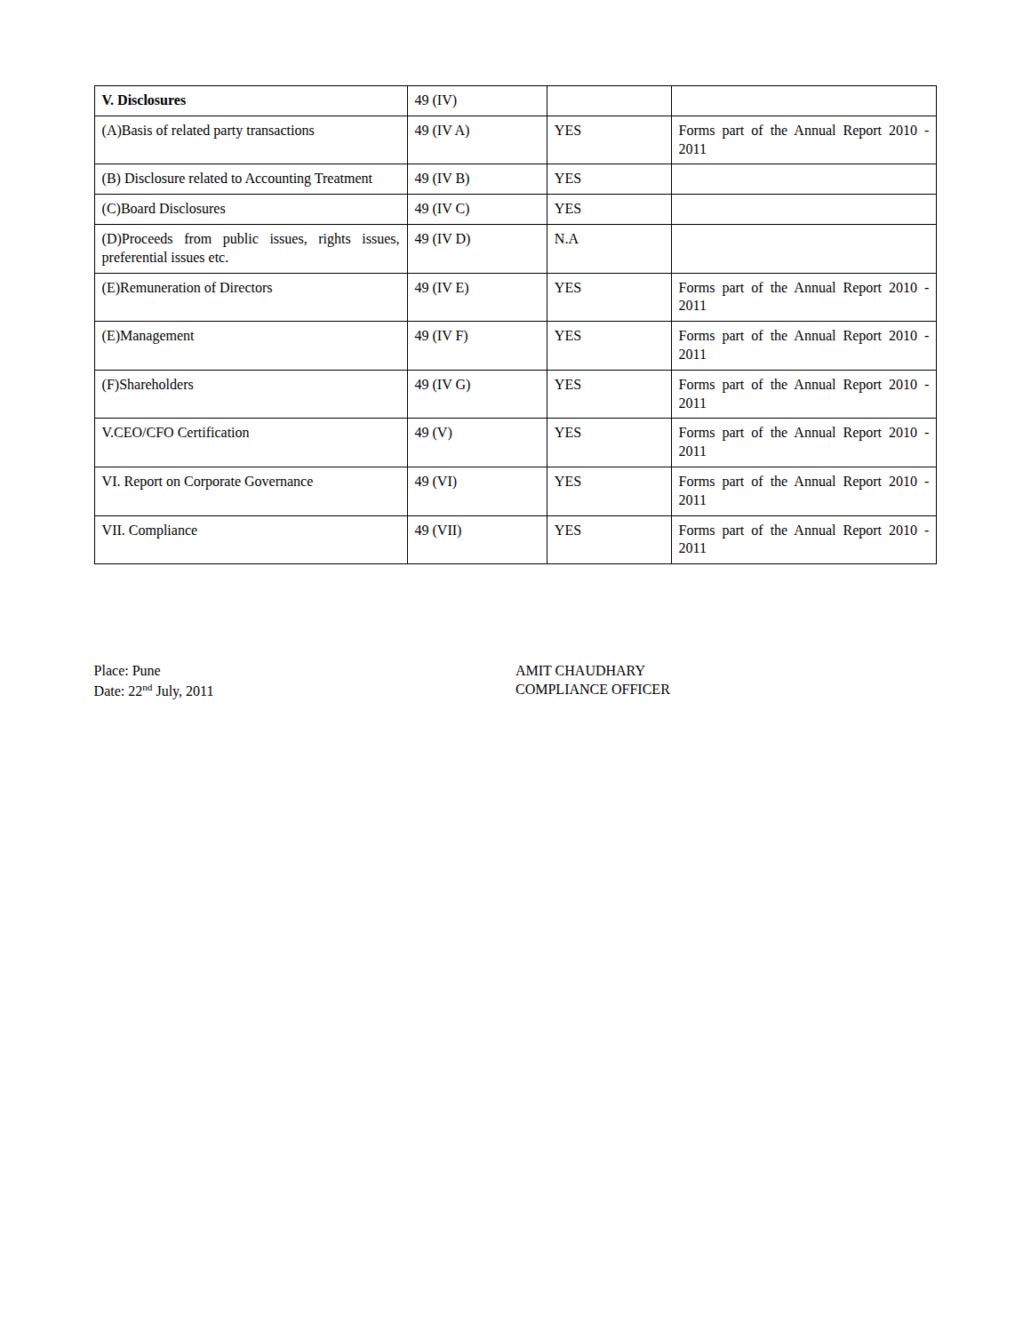| V. Disclosures | 49 (IV) | | |
| (A)Basis of related party transactions | 49 (IV A) | YES | Forms part of the Annual Report 2010 - 2011 |
| (B) Disclosure related to Accounting Treatment | 49 (IV B) | YES | |
| (C)Board Disclosures | 49 (IV C) | YES | |
| (D)Proceeds from public issues, rights issues, preferential issues etc. | 49 (IV D) | N.A | |
| (E)Remuneration of Directors | 49 (IV E) | YES | Forms part of the Annual Report 2010 - 2011 |
| (E)Management | 49 (IV F) | YES | Forms part of the Annual Report 2010 - 2011 |
| (F)Shareholders | 49 (IV G) | YES | Forms part of the Annual Report 2010 - 2011 |
| V.CEO/CFO Certification | 49 (V) | YES | Forms part of the Annual Report 2010 - 2011 |
| VI. Report on Corporate Governance | 49 (VI) | YES | Forms part of the Annual Report 2010 - 2011 |
| VII. Compliance | 49 (VII) | YES | Forms part of the Annual Report 2010 - 2011 |
| Place: Pune | AMIT CHAUDHARY |
| Date: 22 nd July, 2011 | COMPLIANCE OFFICER |